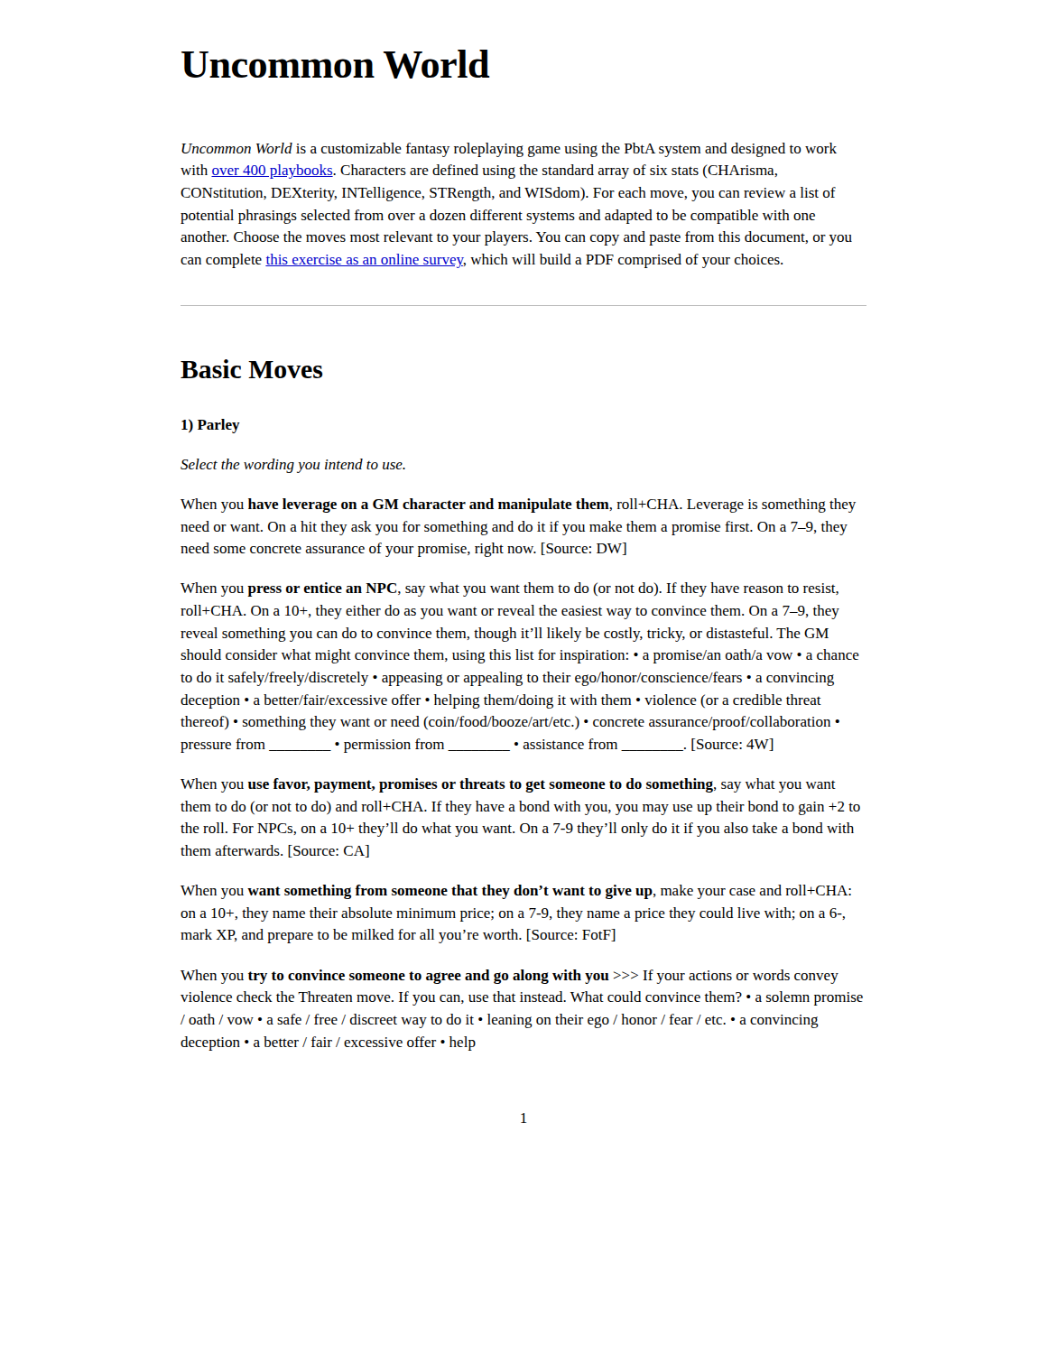Uncommon World
Uncommon World is a customizable fantasy roleplaying game using the PbtA system and designed to work with over 400 playbooks. Characters are defined using the standard array of six stats (CHArisma, CONstitution, DEXterity, INTelligence, STRength, and WISdom). For each move, you can review a list of potential phrasings selected from over a dozen different systems and adapted to be compatible with one another. Choose the moves most relevant to your players. You can copy and paste from this document, or you can complete this exercise as an online survey, which will build a PDF comprised of your choices.
Basic Moves
1) Parley
Select the wording you intend to use.
When you have leverage on a GM character and manipulate them, roll+CHA. Leverage is something they need or want. On a hit they ask you for something and do it if you make them a promise first. On a 7–9, they need some concrete assurance of your promise, right now. [Source: DW]
When you press or entice an NPC, say what you want them to do (or not do). If they have reason to resist, roll+CHA. On a 10+, they either do as you want or reveal the easiest way to convince them. On a 7–9, they reveal something you can do to convince them, though it’ll likely be costly, tricky, or distasteful. The GM should consider what might convince them, using this list for inspiration: • a promise/an oath/a vow • a chance to do it safely/freely/discretely • appeasing or appealing to their ego/honor/conscience/fears • a convincing deception • a better/fair/excessive offer • helping them/doing it with them • violence (or a credible threat thereof) • something they want or need (coin/food/booze/art/etc.) • concrete assurance/proof/collaboration • pressure from ________ • permission from ________ • assistance from ________. [Source: 4W]
When you use favor, payment, promises or threats to get someone to do something, say what you want them to do (or not to do) and roll+CHA. If they have a bond with you, you may use up their bond to gain +2 to the roll. For NPCs, on a 10+ they’ll do what you want. On a 7-9 they’ll only do it if you also take a bond with them afterwards. [Source: CA]
When you want something from someone that they don’t want to give up, make your case and roll+CHA: on a 10+, they name their absolute minimum price; on a 7-9, they name a price they could live with; on a 6-, mark XP, and prepare to be milked for all you’re worth. [Source: FotF]
When you try to convince someone to agree and go along with you >>> If your actions or words convey violence check the Threaten move. If you can, use that instead. What could convince them? • a solemn promise / oath / vow • a safe / free / discreet way to do it • leaning on their ego / honor / fear / etc. • a convincing deception • a better / fair / excessive offer • help
1